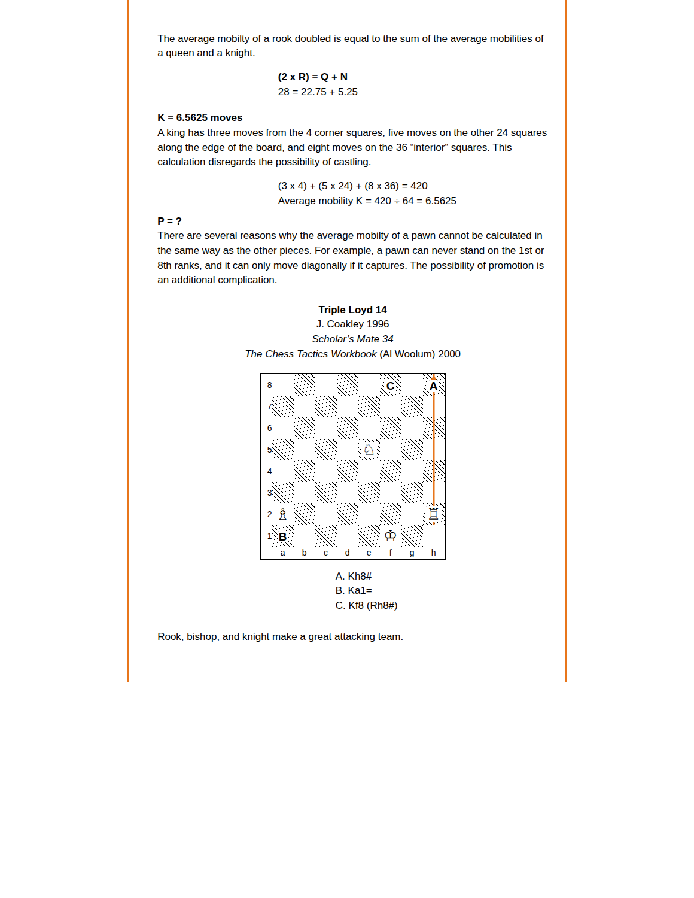The average mobilty of a rook doubled is equal to the sum of the average mobilities of a queen and a knight.
(2 x R) = Q + N
28 = 22.75 + 5.25
K = 6.5625 moves
A king has three moves from the 4 corner squares, five moves on the other 24 squares along the edge of the board, and eight moves on the 36 “interior” squares. This calculation disregards the possibility of castling.
(3 x 4) + (5 x 24) + (8 x 36) = 420
Average mobility K = 420 ÷ 64 = 6.5625
P = ?
There are several reasons why the average mobilty of a pawn cannot be calculated in the same way as the other pieces. For example, a pawn can never stand on the 1st or 8th ranks, and it can only move diagonally if it captures. The possibility of promotion is an additional complication.
Triple Loyd 14
J. Coakley 1996
Scholar’s Mate 34
The Chess Tactics Workbook (Al Woolum) 2000
| 8 | | | | | | C | | A |
| 7 | | | | | | | | |
| 6 | | | | | | | | |
| 5 | | | | | ♘ | | | |
| 4 | | | | | | | | |
| 3 | | | | | | | | |
| 2 | ♗ | | | | | | | ♖ |
| 1 | B | | | | | ♔ | | |
| | a | b | c | d | e | f | g | h |
A. Kh8#
B. Ka1=
C. Kf8 (Rh8#)
Rook, bishop, and knight make a great attacking team.